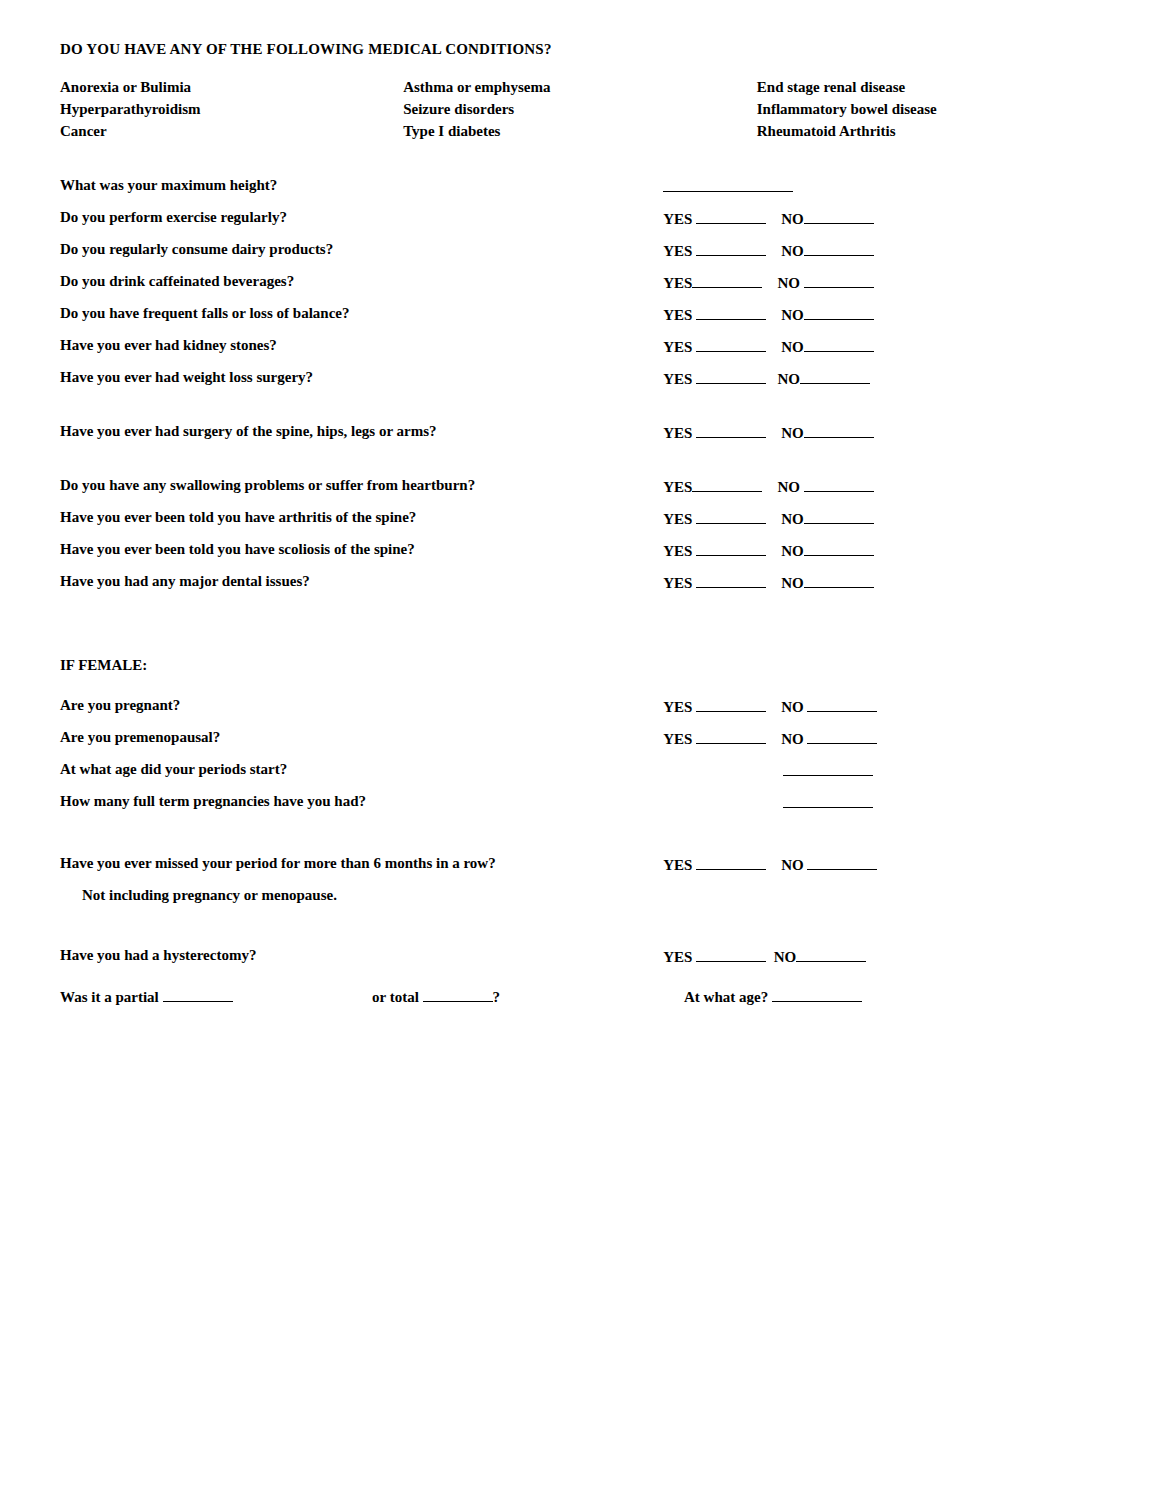DO YOU HAVE ANY OF THE FOLLOWING MEDICAL CONDITIONS?
| Anorexia or Bulimia | Asthma or emphysema | End stage renal disease |
| Hyperparathyroidism | Seizure disorders | Inflammatory bowel disease |
| Cancer | Type I diabetes | Rheumatoid Arthritis |
| What was your maximum height? | |
| Do you perform exercise regularly? | YES NO |
| Do you regularly consume dairy products? | YES NO |
| Do you drink caffeinated beverages? | YES NO |
| Do you have frequent falls or loss of balance? | YES NO |
| Have you ever had kidney stones? | YES NO |
| Have you ever had weight loss surgery? | YES NO |
| Have you ever had surgery of the spine, hips, legs or arms? | YES NO |
| Do you have any swallowing problems or suffer from heartburn? | YES NO |
| Have you ever been told you have arthritis of the spine? | YES NO |
| Have you ever been told you have scoliosis of the spine? | YES NO |
| Have you had any major dental issues? | YES NO |
IF FEMALE:
| Are you pregnant? | YES NO |
| Are you premenopausal? | YES NO |
| At what age did your periods start? | |
| How many full term pregnancies have you had? | |
| Have you ever missed your period for more than 6 months in a row? | YES NO |
| Not including pregnancy or menopause. | |
| Have you had a hysterectomy? | YES NO |
| Was it a partial | or total ? | At what age? |